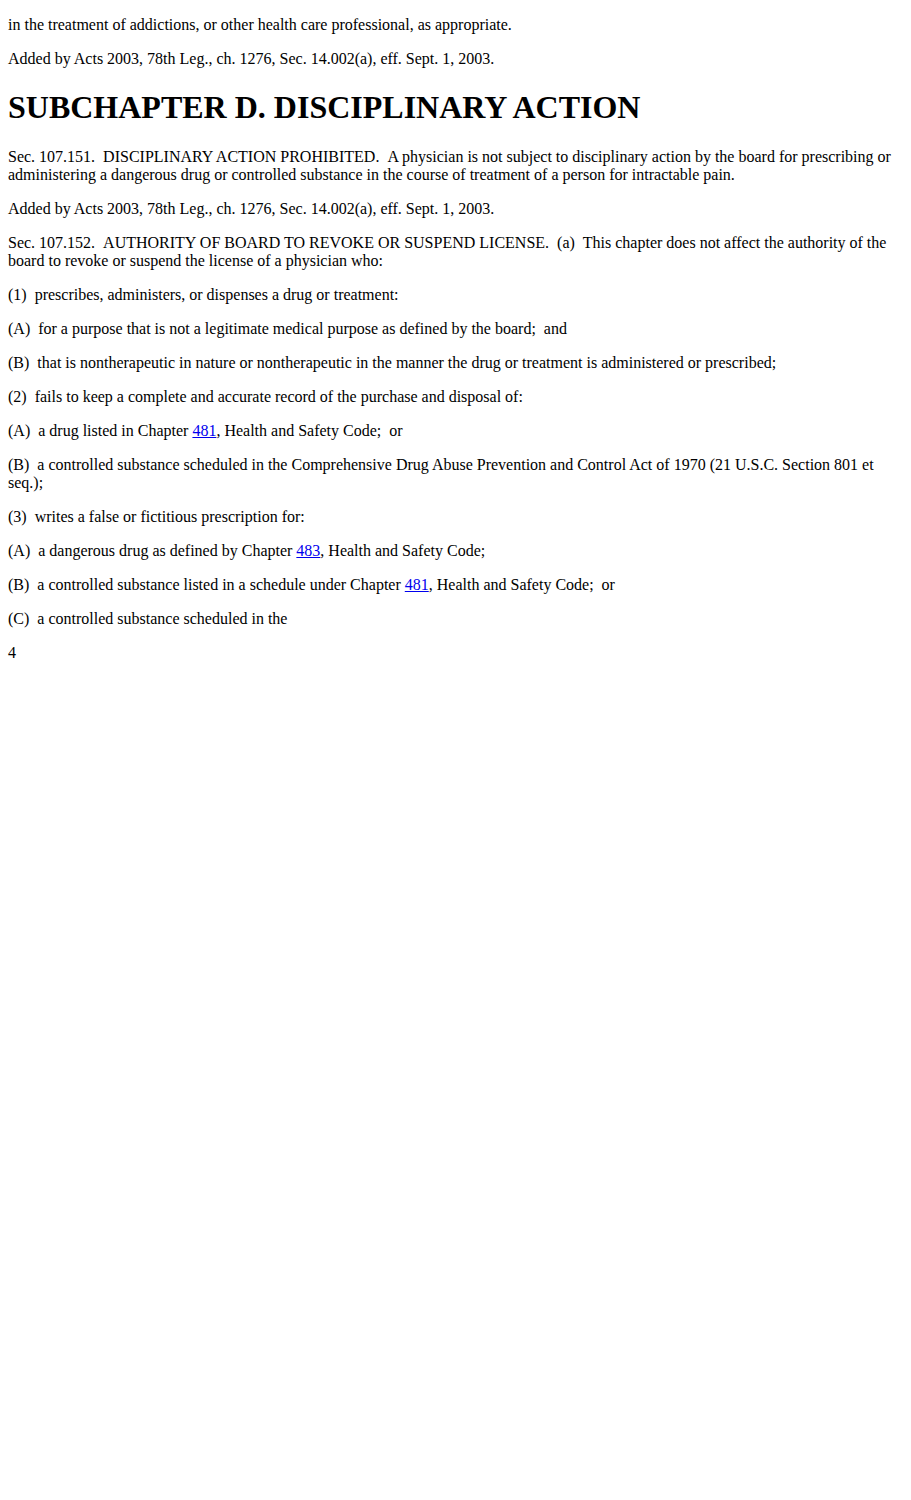in the treatment of addictions, or other health care professional, as appropriate.
Added by Acts 2003, 78th Leg., ch. 1276, Sec. 14.002(a), eff. Sept. 1, 2003.
SUBCHAPTER D. DISCIPLINARY ACTION
Sec. 107.151. DISCIPLINARY ACTION PROHIBITED. A physician is not subject to disciplinary action by the board for prescribing or administering a dangerous drug or controlled substance in the course of treatment of a person for intractable pain.
Added by Acts 2003, 78th Leg., ch. 1276, Sec. 14.002(a), eff. Sept. 1, 2003.
Sec. 107.152. AUTHORITY OF BOARD TO REVOKE OR SUSPEND LICENSE. (a) This chapter does not affect the authority of the board to revoke or suspend the license of a physician who:
(1) prescribes, administers, or dispenses a drug or treatment:
(A) for a purpose that is not a legitimate medical purpose as defined by the board; and
(B) that is nontherapeutic in nature or nontherapeutic in the manner the drug or treatment is administered or prescribed;
(2) fails to keep a complete and accurate record of the purchase and disposal of:
(A) a drug listed in Chapter 481, Health and Safety Code; or
(B) a controlled substance scheduled in the Comprehensive Drug Abuse Prevention and Control Act of 1970 (21 U.S.C. Section 801 et seq.);
(3) writes a false or fictitious prescription for:
(A) a dangerous drug as defined by Chapter 483, Health and Safety Code;
(B) a controlled substance listed in a schedule under Chapter 481, Health and Safety Code; or
(C) a controlled substance scheduled in the
4